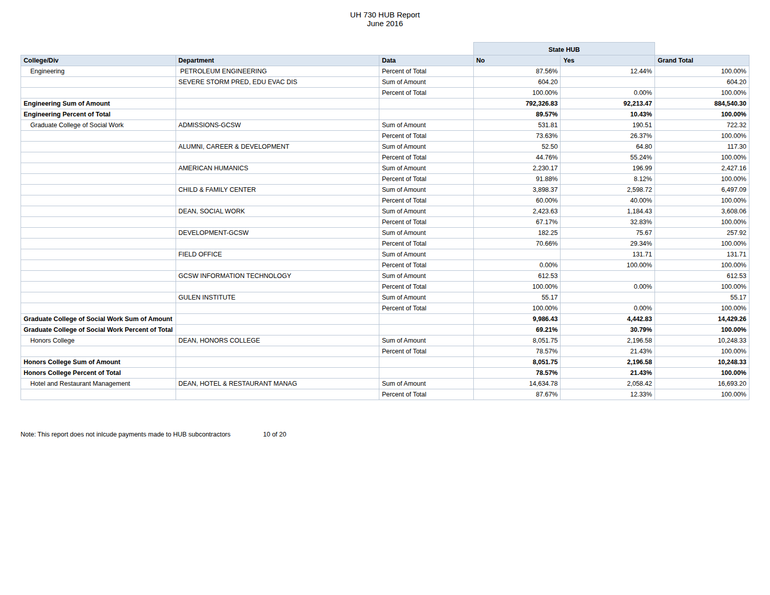UH 730 HUB Report
June 2016
| | | | State HUB | |
| College/Div | Department | Data | No | Yes | Grand Total |
| Engineering | PETROLEUM ENGINEERING | Percent of Total | 87.56% | 12.44% | 100.00% |
| | SEVERE STORM PRED, EDU EVAC DIS | Sum of Amount | 604.20 | | 604.20 |
| | | Percent of Total | 100.00% | 0.00% | 100.00% |
| Engineering Sum of Amount | | | 792,326.83 | 92,213.47 | 884,540.30 |
| Engineering Percent of Total | | | 89.57% | 10.43% | 100.00% |
| Graduate College of Social Work | ADMISSIONS-GCSW | Sum of Amount | 531.81 | 190.51 | 722.32 |
| | | Percent of Total | 73.63% | 26.37% | 100.00% |
| | ALUMNI, CAREER & DEVELOPMENT | Sum of Amount | 52.50 | 64.80 | 117.30 |
| | | Percent of Total | 44.76% | 55.24% | 100.00% |
| | AMERICAN HUMANICS | Sum of Amount | 2,230.17 | 196.99 | 2,427.16 |
| | | Percent of Total | 91.88% | 8.12% | 100.00% |
| | CHILD & FAMILY CENTER | Sum of Amount | 3,898.37 | 2,598.72 | 6,497.09 |
| | | Percent of Total | 60.00% | 40.00% | 100.00% |
| | DEAN, SOCIAL WORK | Sum of Amount | 2,423.63 | 1,184.43 | 3,608.06 |
| | | Percent of Total | 67.17% | 32.83% | 100.00% |
| | DEVELOPMENT-GCSW | Sum of Amount | 182.25 | 75.67 | 257.92 |
| | | Percent of Total | 70.66% | 29.34% | 100.00% |
| | FIELD OFFICE | Sum of Amount | | 131.71 | 131.71 |
| | | Percent of Total | 0.00% | 100.00% | 100.00% |
| | GCSW INFORMATION TECHNOLOGY | Sum of Amount | 612.53 | | 612.53 |
| | | Percent of Total | 100.00% | 0.00% | 100.00% |
| | GULEN INSTITUTE | Sum of Amount | 55.17 | | 55.17 |
| | | Percent of Total | 100.00% | 0.00% | 100.00% |
| Graduate College of Social Work Sum of Amount | | | 9,986.43 | 4,442.83 | 14,429.26 |
| Graduate College of Social Work Percent of Total | | | 69.21% | 30.79% | 100.00% |
| Honors College | DEAN, HONORS COLLEGE | Sum of Amount | 8,051.75 | 2,196.58 | 10,248.33 |
| | | Percent of Total | 78.57% | 21.43% | 100.00% |
| Honors College Sum of Amount | | | 8,051.75 | 2,196.58 | 10,248.33 |
| Honors College Percent of Total | | | 78.57% | 21.43% | 100.00% |
| Hotel and Restaurant Management | DEAN, HOTEL & RESTAURANT MANAG | Sum of Amount | 14,634.78 | 2,058.42 | 16,693.20 |
| | | Percent of Total | 87.67% | 12.33% | 100.00% |
Note: This report does not inlcude payments made to HUB subcontractors 10 of 20